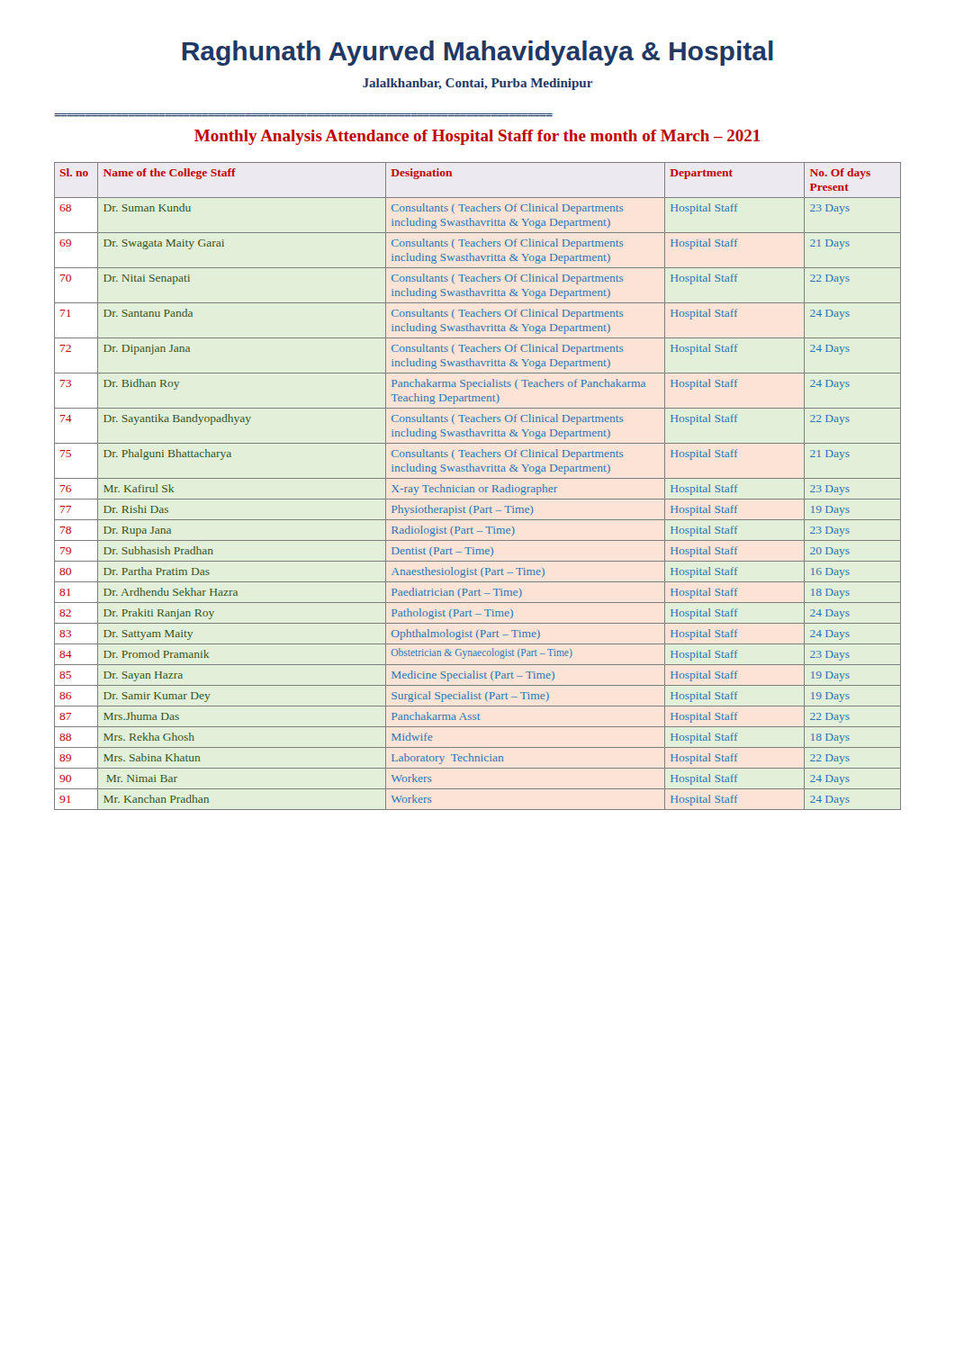Raghunath Ayurved Mahavidyalaya & Hospital
Jalalkhanbar, Contai, Purba Medinipur
=================================================================================
Monthly Analysis Attendance of Hospital Staff for the month of March – 2021
| Sl. no | Name of the College Staff | Designation | Department | No. Of days Present |
| --- | --- | --- | --- | --- |
| 68 | Dr. Suman Kundu | Consultants ( Teachers Of Clinical Departments including Swasthavritta & Yoga Department) | Hospital Staff | 23 Days |
| 69 | Dr. Swagata Maity Garai | Consultants ( Teachers Of Clinical Departments including Swasthavritta & Yoga Department) | Hospital Staff | 21 Days |
| 70 | Dr. Nitai Senapati | Consultants ( Teachers Of Clinical Departments including Swasthavritta & Yoga Department) | Hospital Staff | 22 Days |
| 71 | Dr. Santanu Panda | Consultants ( Teachers Of Clinical Departments including Swasthavritta & Yoga Department) | Hospital Staff | 24 Days |
| 72 | Dr. Dipanjan Jana | Consultants ( Teachers Of Clinical Departments including Swasthavritta & Yoga Department) | Hospital Staff | 24 Days |
| 73 | Dr. Bidhan Roy | Panchakarma Specialists ( Teachers of Panchakarma Teaching Department) | Hospital Staff | 24 Days |
| 74 | Dr. Sayantika Bandyopadhyay | Consultants ( Teachers Of Clinical Departments including Swasthavritta & Yoga Department) | Hospital Staff | 22 Days |
| 75 | Dr. Phalguni Bhattacharya | Consultants ( Teachers Of Clinical Departments including Swasthavritta & Yoga Department) | Hospital Staff | 21 Days |
| 76 | Mr. Kafirul Sk | X-ray Technician or Radiographer | Hospital Staff | 23 Days |
| 77 | Dr. Rishi Das | Physiotherapist (Part – Time) | Hospital Staff | 19 Days |
| 78 | Dr. Rupa Jana | Radiologist (Part – Time) | Hospital Staff | 23 Days |
| 79 | Dr. Subhasish Pradhan | Dentist (Part – Time) | Hospital Staff | 20 Days |
| 80 | Dr. Partha Pratim Das | Anaesthesiologist (Part – Time) | Hospital Staff | 16 Days |
| 81 | Dr. Ardhendu Sekhar Hazra | Paediatrician (Part – Time) | Hospital Staff | 18 Days |
| 82 | Dr. Prakiti Ranjan Roy | Pathologist (Part – Time) | Hospital Staff | 24 Days |
| 83 | Dr. Sattyam Maity | Ophthalmologist (Part – Time) | Hospital Staff | 24 Days |
| 84 | Dr. Promod Pramanik | Obstetrician & Gynaecologist (Part – Time) | Hospital Staff | 23 Days |
| 85 | Dr. Sayan Hazra | Medicine Specialist (Part – Time) | Hospital Staff | 19 Days |
| 86 | Dr. Samir Kumar Dey | Surgical Specialist (Part – Time) | Hospital Staff | 19 Days |
| 87 | Mrs.Jhuma Das | Panchakarma Asst | Hospital Staff | 22 Days |
| 88 | Mrs. Rekha Ghosh | Midwife | Hospital Staff | 18 Days |
| 89 | Mrs. Sabina Khatun | Laboratory Technician | Hospital Staff | 22 Days |
| 90 | Mr. Nimai Bar | Workers | Hospital Staff | 24 Days |
| 91 | Mr. Kanchan Pradhan | Workers | Hospital Staff | 24 Days |